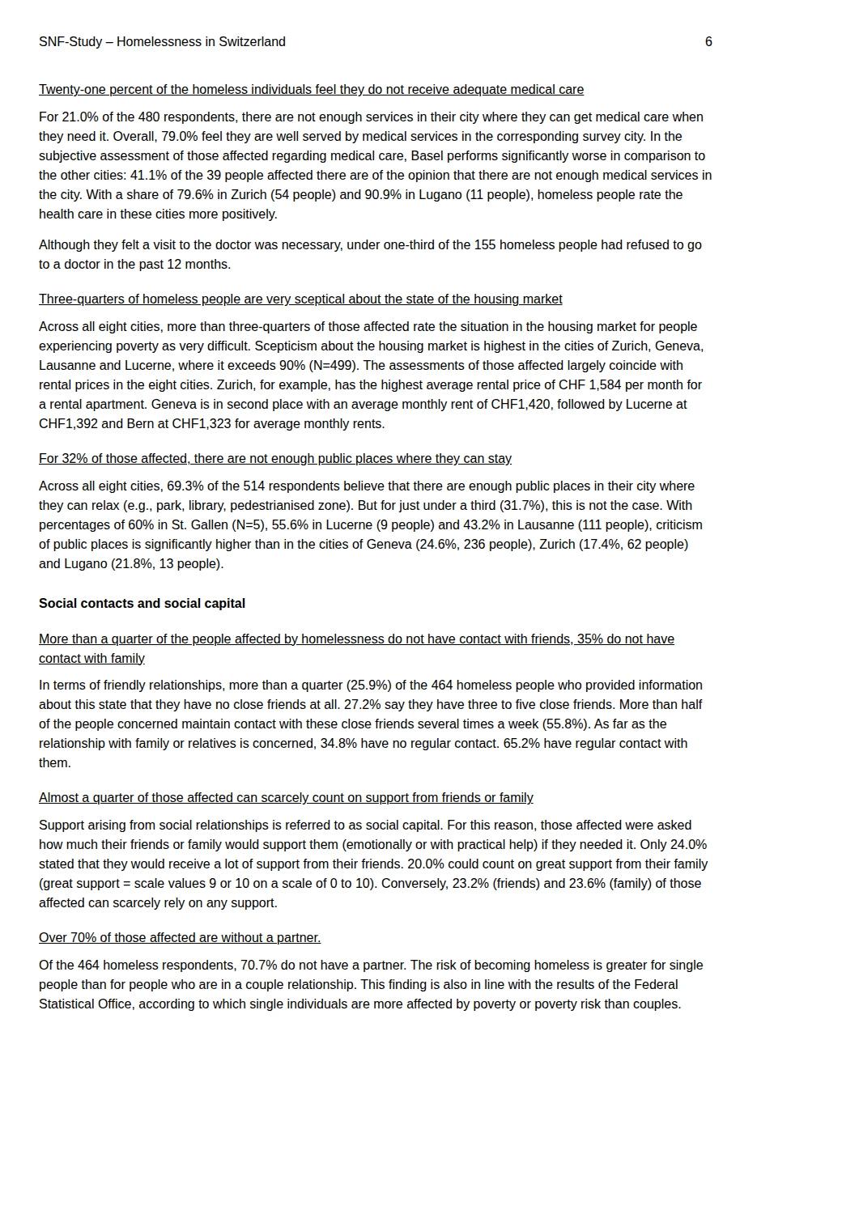SNF-Study – Homelessness in Switzerland 6
Twenty-one percent of the homeless individuals feel they do not receive adequate medical care
For 21.0% of the 480 respondents, there are not enough services in their city where they can get medical care when they need it. Overall, 79.0% feel they are well served by medical services in the corresponding survey city. In the subjective assessment of those affected regarding medical care, Basel performs significantly worse in comparison to the other cities: 41.1% of the 39 people affected there are of the opinion that there are not enough medical services in the city. With a share of 79.6% in Zurich (54 people) and 90.9% in Lugano (11 people), homeless people rate the health care in these cities more positively.
Although they felt a visit to the doctor was necessary, under one-third of the 155 homeless people had refused to go to a doctor in the past 12 months.
Three-quarters of homeless people are very sceptical about the state of the housing market
Across all eight cities, more than three-quarters of those affected rate the situation in the housing market for people experiencing poverty as very difficult. Scepticism about the housing market is highest in the cities of Zurich, Geneva, Lausanne and Lucerne, where it exceeds 90% (N=499). The assessments of those affected largely coincide with rental prices in the eight cities. Zurich, for example, has the highest average rental price of CHF 1,584 per month for a rental apartment. Geneva is in second place with an average monthly rent of CHF1,420, followed by Lucerne at CHF1,392 and Bern at CHF1,323 for average monthly rents.
For 32% of those affected, there are not enough public places where they can stay
Across all eight cities, 69.3% of the 514 respondents believe that there are enough public places in their city where they can relax (e.g., park, library, pedestrianised zone). But for just under a third (31.7%), this is not the case. With percentages of 60% in St. Gallen (N=5), 55.6% in Lucerne (9 people) and 43.2% in Lausanne (111 people), criticism of public places is significantly higher than in the cities of Geneva (24.6%, 236 people), Zurich (17.4%, 62 people) and Lugano (21.8%, 13 people).
Social contacts and social capital
More than a quarter of the people affected by homelessness do not have contact with friends, 35% do not have contact with family
In terms of friendly relationships, more than a quarter (25.9%) of the 464 homeless people who provided information about this state that they have no close friends at all. 27.2% say they have three to five close friends. More than half of the people concerned maintain contact with these close friends several times a week (55.8%). As far as the relationship with family or relatives is concerned, 34.8% have no regular contact. 65.2% have regular contact with them.
Almost a quarter of those affected can scarcely count on support from friends or family
Support arising from social relationships is referred to as social capital. For this reason, those affected were asked how much their friends or family would support them (emotionally or with practical help) if they needed it. Only 24.0% stated that they would receive a lot of support from their friends. 20.0% could count on great support from their family (great support = scale values 9 or 10 on a scale of 0 to 10). Conversely, 23.2% (friends) and 23.6% (family) of those affected can scarcely rely on any support.
Over 70% of those affected are without a partner.
Of the 464 homeless respondents, 70.7% do not have a partner. The risk of becoming homeless is greater for single people than for people who are in a couple relationship. This finding is also in line with the results of the Federal Statistical Office, according to which single individuals are more affected by poverty or poverty risk than couples.